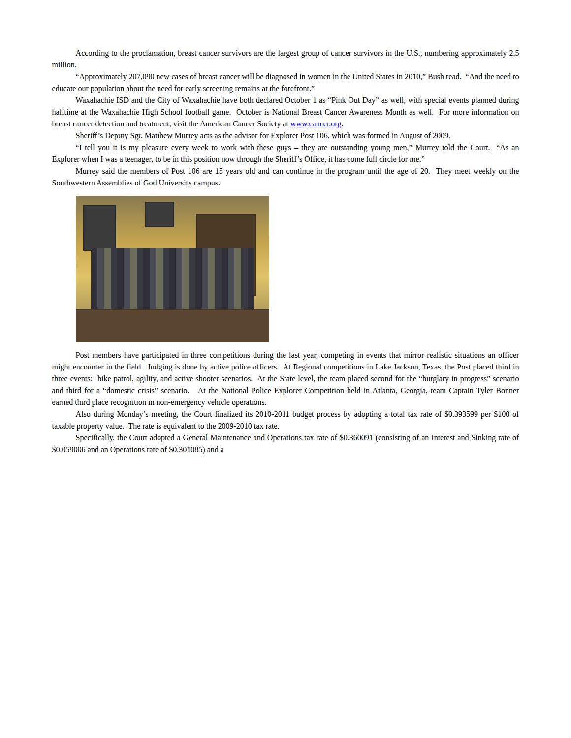According to the proclamation, breast cancer survivors are the largest group of cancer survivors in the U.S., numbering approximately 2.5 million.
“Approximately 207,090 new cases of breast cancer will be diagnosed in women in the United States in 2010,” Bush read. “And the need to educate our population about the need for early screening remains at the forefront.”
Waxahachie ISD and the City of Waxahachie have both declared October 1 as “Pink Out Day” as well, with special events planned during halftime at the Waxahachie High School football game. October is National Breast Cancer Awareness Month as well. For more information on breast cancer detection and treatment, visit the American Cancer Society at www.cancer.org.
Sheriff’s Deputy Sgt. Matthew Murrey acts as the advisor for Explorer Post 106, which was formed in August of 2009.
“I tell you it is my pleasure every week to work with these guys – they are outstanding young men,” Murrey told the Court. “As an Explorer when I was a teenager, to be in this position now through the Sheriff’s Office, it has come full circle for me.”
Murrey said the members of Post 106 are 15 years old and can continue in the program until the age of 20. They meet weekly on the Southwestern Assemblies of God University campus.
Post members have participated in three competitions during the last year, competing in events that mirror realistic situations an officer might encounter in the field. Judging is done by active police officers. At Regional competitions in Lake Jackson, Texas, the Post placed third in three events: bike patrol, agility, and active shooter scenarios. At the State level, the team placed second for the “burglary in progress” scenario and third for a “domestic crisis” scenario. At the National Police Explorer Competition held in Atlanta, Georgia, team Captain Tyler Bonner earned third place recognition in non-emergency vehicle operations.
Also during Monday’s meeting, the Court finalized its 2010-2011 budget process by adopting a total tax rate of $0.393599 per $100 of taxable property value. The rate is equivalent to the 2009-2010 tax rate.
Specifically, the Court adopted a General Maintenance and Operations tax rate of $0.360091 (consisting of an Interest and Sinking rate of $0.059006 and an Operations rate of $0.301085) and a